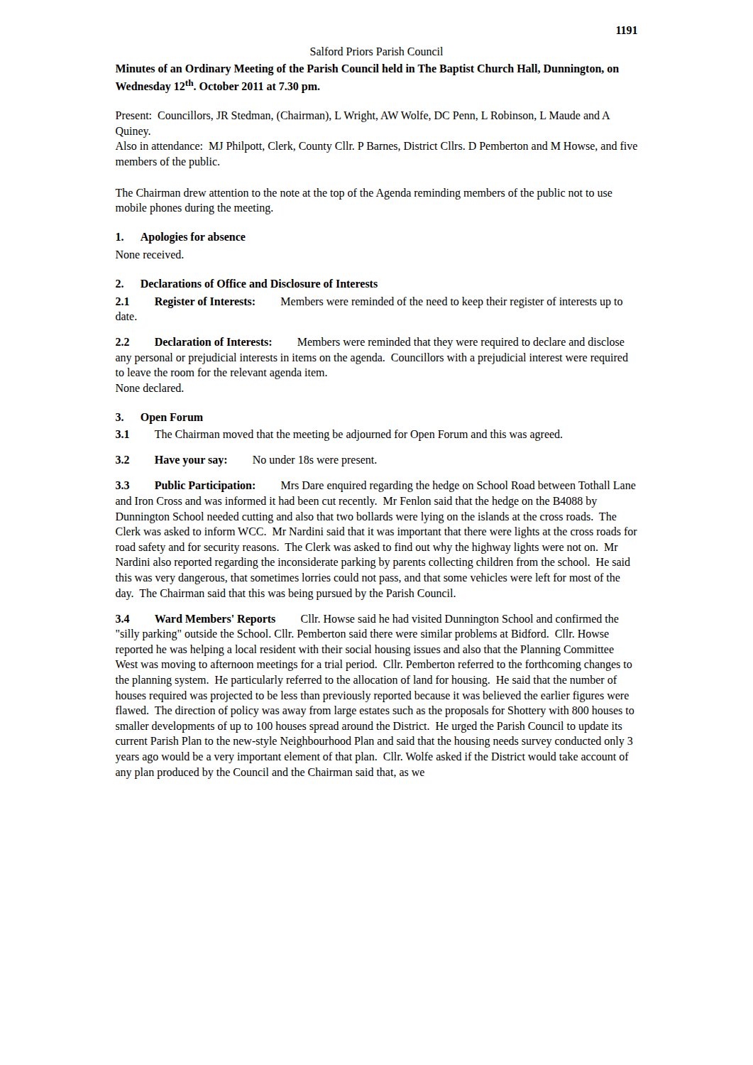1191
Salford Priors Parish Council
Minutes of an Ordinary Meeting of the Parish Council held in The Baptist Church Hall, Dunnington, on Wednesday 12th. October 2011 at 7.30 pm.
Present: Councillors, JR Stedman, (Chairman), L Wright, AW Wolfe, DC Penn, L Robinson, L Maude and A Quiney.
Also in attendance: MJ Philpott, Clerk, County Cllr. P Barnes, District Cllrs. D Pemberton and M Howse, and five members of the public.
The Chairman drew attention to the note at the top of the Agenda reminding members of the public not to use mobile phones during the meeting.
1. Apologies for absence
None received.
2. Declarations of Office and Disclosure of Interests
2.1 Register of Interests: Members were reminded of the need to keep their register of interests up to date.
2.2 Declaration of Interests: Members were reminded that they were required to declare and disclose any personal or prejudicial interests in items on the agenda. Councillors with a prejudicial interest were required to leave the room for the relevant agenda item.
None declared.
3. Open Forum
3.1 The Chairman moved that the meeting be adjourned for Open Forum and this was agreed.
3.2 Have your say: No under 18s were present.
3.3 Public Participation: Mrs Dare enquired regarding the hedge on School Road between Tothall Lane and Iron Cross and was informed it had been cut recently. Mr Fenlon said that the hedge on the B4088 by Dunnington School needed cutting and also that two bollards were lying on the islands at the cross roads. The Clerk was asked to inform WCC. Mr Nardini said that it was important that there were lights at the cross roads for road safety and for security reasons. The Clerk was asked to find out why the highway lights were not on. Mr Nardini also reported regarding the inconsiderate parking by parents collecting children from the school. He said this was very dangerous, that sometimes lorries could not pass, and that some vehicles were left for most of the day. The Chairman said that this was being pursued by the Parish Council.
3.4 Ward Members' Reports Cllr. Howse said he had visited Dunnington School and confirmed the "silly parking" outside the School. Cllr. Pemberton said there were similar problems at Bidford. Cllr. Howse reported he was helping a local resident with their social housing issues and also that the Planning Committee West was moving to afternoon meetings for a trial period. Cllr. Pemberton referred to the forthcoming changes to the planning system. He particularly referred to the allocation of land for housing. He said that the number of houses required was projected to be less than previously reported because it was believed the earlier figures were flawed. The direction of policy was away from large estates such as the proposals for Shottery with 800 houses to smaller developments of up to 100 houses spread around the District. He urged the Parish Council to update its current Parish Plan to the new-style Neighbourhood Plan and said that the housing needs survey conducted only 3 years ago would be a very important element of that plan. Cllr. Wolfe asked if the District would take account of any plan produced by the Council and the Chairman said that, as we